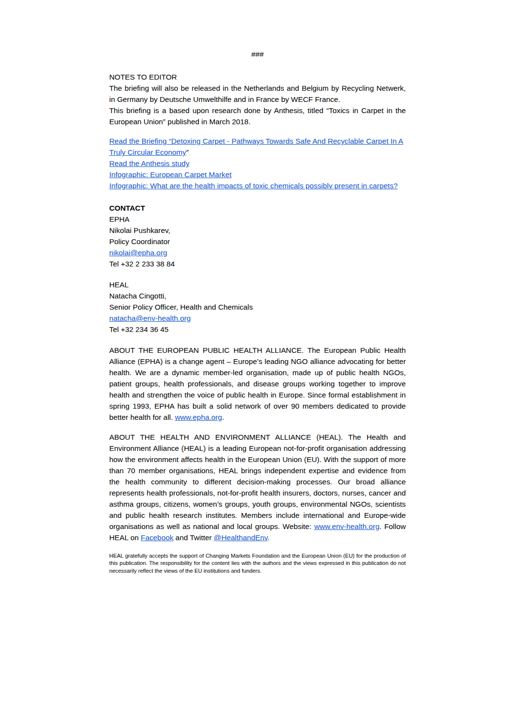###
NOTES TO EDITOR
The briefing will also be released in the Netherlands and Belgium by Recycling Netwerk, in Germany by Deutsche Umwelthilfe and in France by WECF France.
This briefing is a based upon research done by Anthesis, titled “Toxics in Carpet in the European Union” published in March 2018.
Read the Briefing “Detoxing Carpet - Pathways Towards Safe And Recyclable Carpet In A Truly Circular Economy”
Read the Anthesis study
Infographic: European Carpet Market
Infographic: What are the health impacts of toxic chemicals possibly present in carpets?
CONTACT
EPHA
Nikolai Pushkarev,
Policy Coordinator
nikolai@epha.org
Tel +32 2 233 38 84
HEAL
Natacha Cingotti,
Senior Policy Officer, Health and Chemicals
natacha@env-health.org
Tel +32 234 36 45
ABOUT THE EUROPEAN PUBLIC HEALTH ALLIANCE. The European Public Health Alliance (EPHA) is a change agent – Europe’s leading NGO alliance advocating for better health. We are a dynamic member-led organisation, made up of public health NGOs, patient groups, health professionals, and disease groups working together to improve health and strengthen the voice of public health in Europe. Since formal establishment in spring 1993, EPHA has built a solid network of over 90 members dedicated to provide better health for all. www.epha.org.
ABOUT THE HEALTH AND ENVIRONMENT ALLIANCE (HEAL). The Health and Environment Alliance (HEAL) is a leading European not-for-profit organisation addressing how the environment affects health in the European Union (EU). With the support of more than 70 member organisations, HEAL brings independent expertise and evidence from the health community to different decision-making processes. Our broad alliance represents health professionals, not-for-profit health insurers, doctors, nurses, cancer and asthma groups, citizens, women’s groups, youth groups, environmental NGOs, scientists and public health research institutes. Members include international and Europe-wide organisations as well as national and local groups. Website: www.env-health.org. Follow HEAL on Facebook and Twitter @HealthandEnv.
HEAL gratefully accepts the support of Changing Markets Foundation and the European Union (EU) for the production of this publication. The responsibility for the content lies with the authors and the views expressed in this publication do not necessarily reflect the views of the EU institutions and funders.